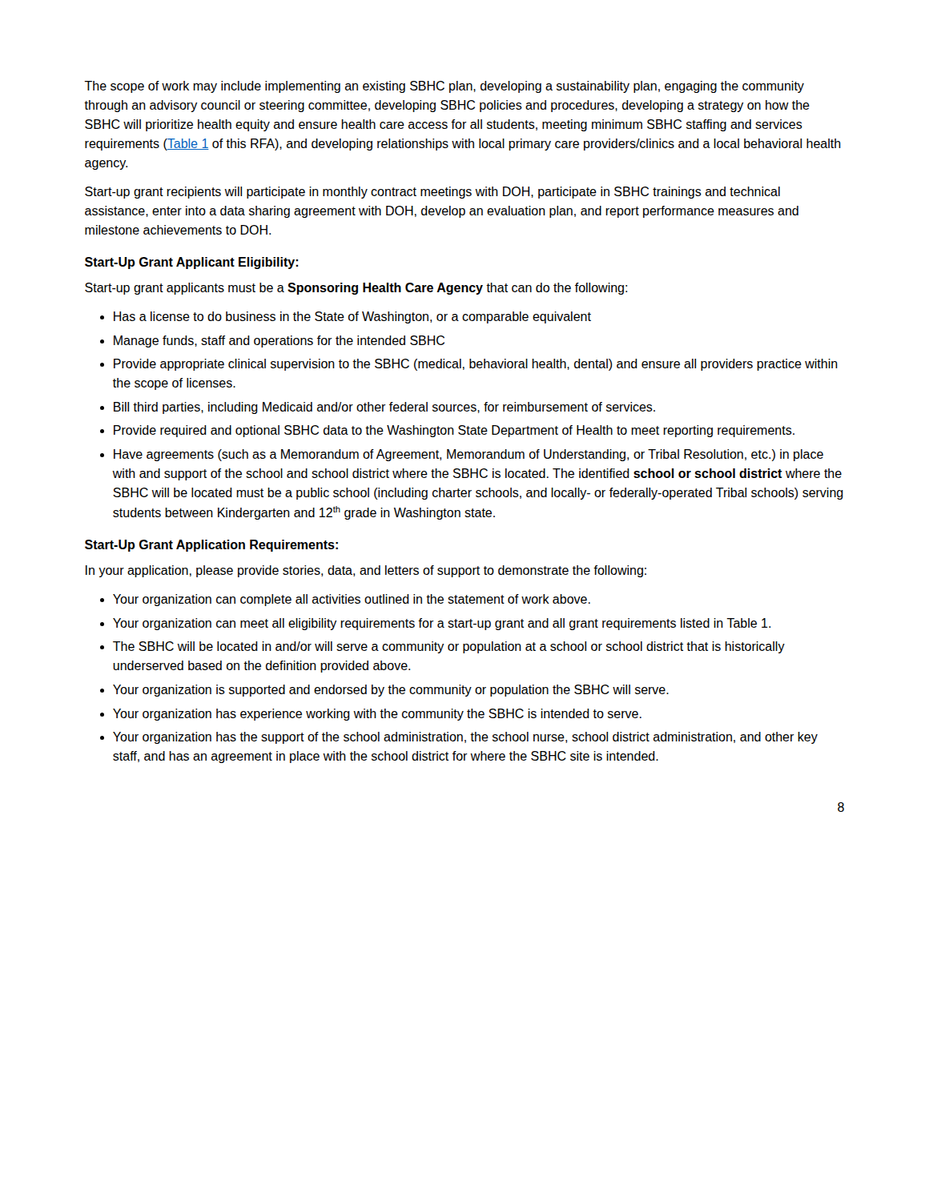The scope of work may include implementing an existing SBHC plan, developing a sustainability plan, engaging the community through an advisory council or steering committee, developing SBHC policies and procedures, developing a strategy on how the SBHC will prioritize health equity and ensure health care access for all students, meeting minimum SBHC staffing and services requirements (Table 1 of this RFA), and developing relationships with local primary care providers/clinics and a local behavioral health agency.
Start-up grant recipients will participate in monthly contract meetings with DOH, participate in SBHC trainings and technical assistance, enter into a data sharing agreement with DOH, develop an evaluation plan, and report performance measures and milestone achievements to DOH.
Start-Up Grant Applicant Eligibility:
Start-up grant applicants must be a Sponsoring Health Care Agency that can do the following:
Has a license to do business in the State of Washington, or a comparable equivalent
Manage funds, staff and operations for the intended SBHC
Provide appropriate clinical supervision to the SBHC (medical, behavioral health, dental) and ensure all providers practice within the scope of licenses.
Bill third parties, including Medicaid and/or other federal sources, for reimbursement of services.
Provide required and optional SBHC data to the Washington State Department of Health to meet reporting requirements.
Have agreements (such as a Memorandum of Agreement, Memorandum of Understanding, or Tribal Resolution, etc.) in place with and support of the school and school district where the SBHC is located. The identified school or school district where the SBHC will be located must be a public school (including charter schools, and locally- or federally-operated Tribal schools) serving students between Kindergarten and 12th grade in Washington state.
Start-Up Grant Application Requirements:
In your application, please provide stories, data, and letters of support to demonstrate the following:
Your organization can complete all activities outlined in the statement of work above.
Your organization can meet all eligibility requirements for a start-up grant and all grant requirements listed in Table 1.
The SBHC will be located in and/or will serve a community or population at a school or school district that is historically underserved based on the definition provided above.
Your organization is supported and endorsed by the community or population the SBHC will serve.
Your organization has experience working with the community the SBHC is intended to serve.
Your organization has the support of the school administration, the school nurse, school district administration, and other key staff, and has an agreement in place with the school district for where the SBHC site is intended.
8